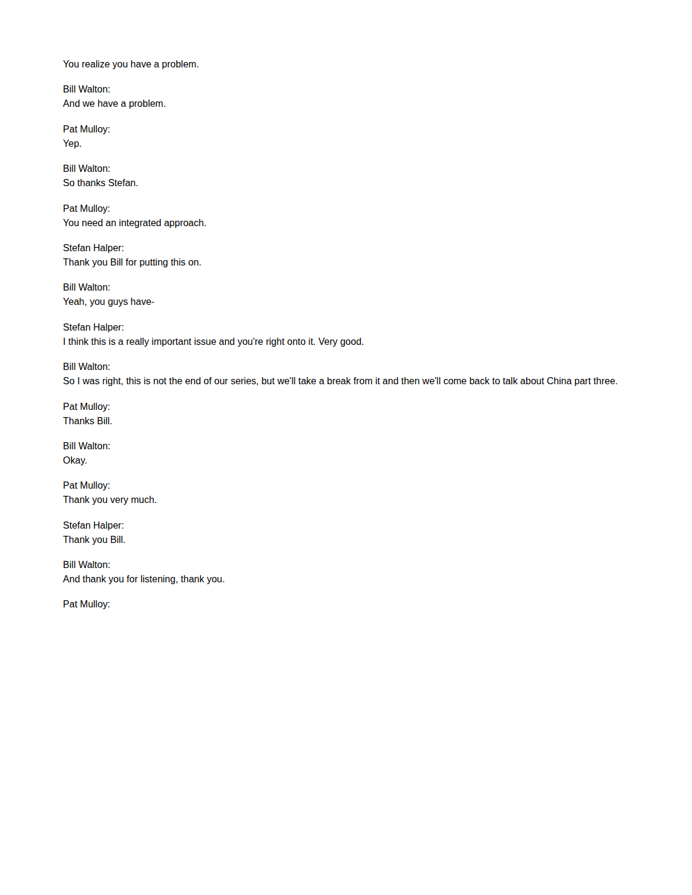You realize you have a problem.
Bill Walton:
And we have a problem.
Pat Mulloy:
Yep.
Bill Walton:
So thanks Stefan.
Pat Mulloy:
You need an integrated approach.
Stefan Halper:
Thank you Bill for putting this on.
Bill Walton:
Yeah, you guys have-
Stefan Halper:
I think this is a really important issue and you're right onto it. Very good.
Bill Walton:
So I was right, this is not the end of our series, but we'll take a break from it and then we'll come back to talk about China part three.
Pat Mulloy:
Thanks Bill.
Bill Walton:
Okay.
Pat Mulloy:
Thank you very much.
Stefan Halper:
Thank you Bill.
Bill Walton:
And thank you for listening, thank you.
Pat Mulloy: